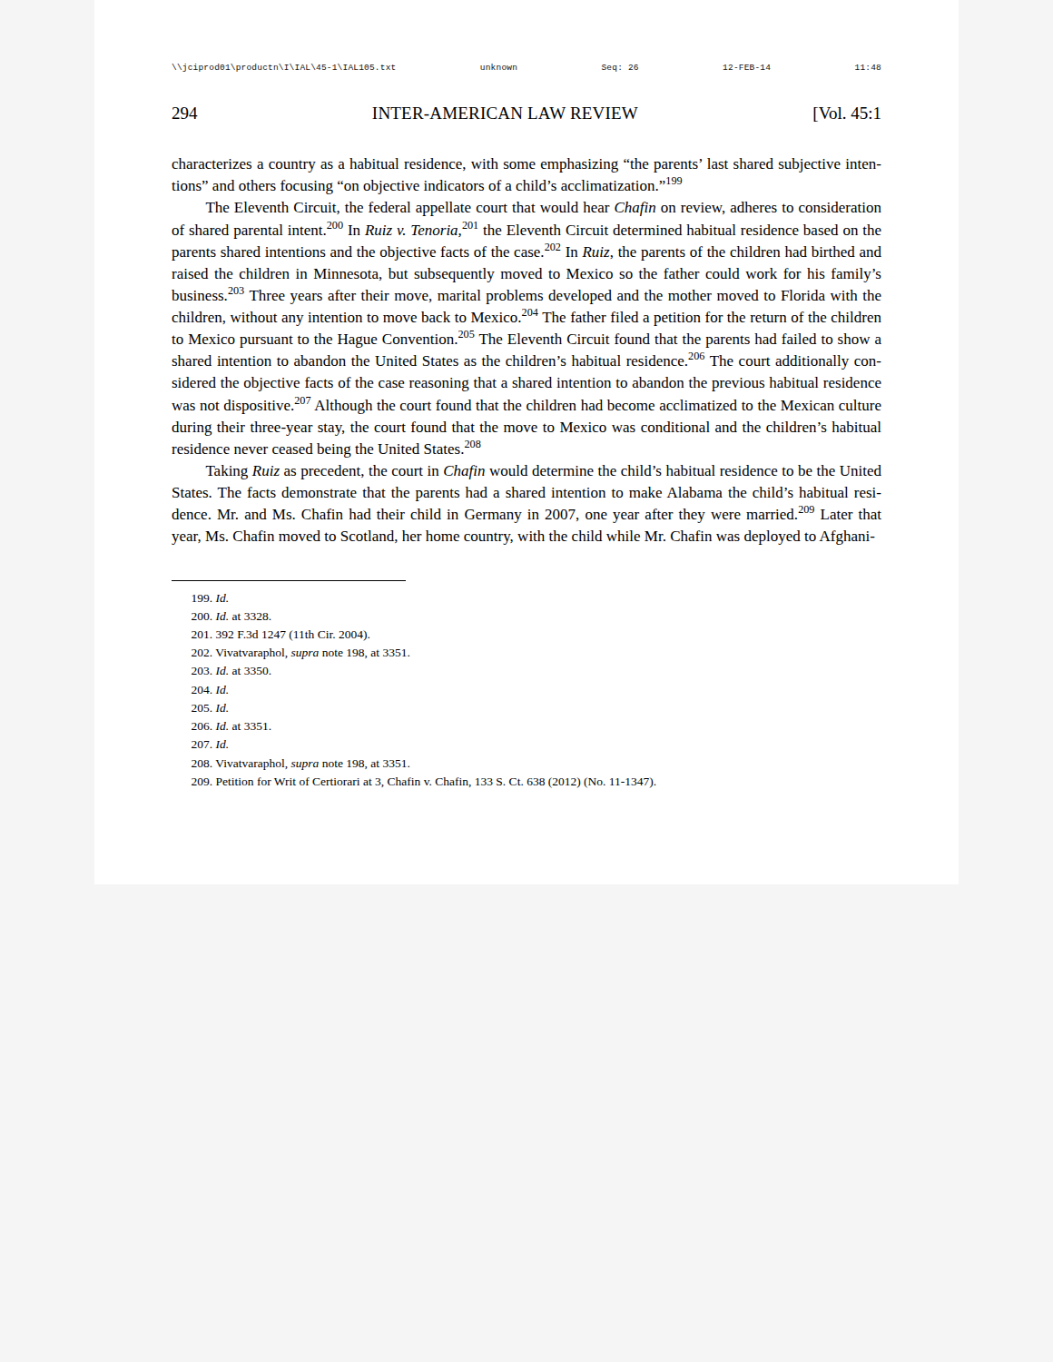\\jciprod01\productn\I\IAL\45-1\IAL105.txt unknown Seq: 26 12-FEB-14 11:48
294 INTER-AMERICAN LAW REVIEW [Vol. 45:1
characterizes a country as a habitual residence, with some emphasizing “the parents’ last shared subjective intentions” and others focusing “on objective indicators of a child’s acclimatization.”199
The Eleventh Circuit, the federal appellate court that would hear Chafin on review, adheres to consideration of shared parental intent.200 In Ruiz v. Tenoria,201 the Eleventh Circuit determined habitual residence based on the parents shared intentions and the objective facts of the case.202 In Ruiz, the parents of the children had birthed and raised the children in Minnesota, but subsequently moved to Mexico so the father could work for his family’s business.203 Three years after their move, marital problems developed and the mother moved to Florida with the children, without any intention to move back to Mexico.204 The father filed a petition for the return of the children to Mexico pursuant to the Hague Convention.205 The Eleventh Circuit found that the parents had failed to show a shared intention to abandon the United States as the children’s habitual residence.206 The court additionally considered the objective facts of the case reasoning that a shared intention to abandon the previous habitual residence was not dispositive.207 Although the court found that the children had become acclimatized to the Mexican culture during their three-year stay, the court found that the move to Mexico was conditional and the children’s habitual residence never ceased being the United States.208
Taking Ruiz as precedent, the court in Chafin would determine the child’s habitual residence to be the United States. The facts demonstrate that the parents had a shared intention to make Alabama the child’s habitual residence. Mr. and Ms. Chafin had their child in Germany in 2007, one year after they were married.209 Later that year, Ms. Chafin moved to Scotland, her home country, with the child while Mr. Chafin was deployed to Afghani-
199. Id.
200. Id. at 3328.
201. 392 F.3d 1247 (11th Cir. 2004).
202. Vivatvaraphol, supra note 198, at 3351.
203. Id. at 3350.
204. Id.
205. Id.
206. Id. at 3351.
207. Id.
208. Vivatvaraphol, supra note 198, at 3351.
209. Petition for Writ of Certiorari at 3, Chafin v. Chafin, 133 S. Ct. 638 (2012) (No. 11-1347).